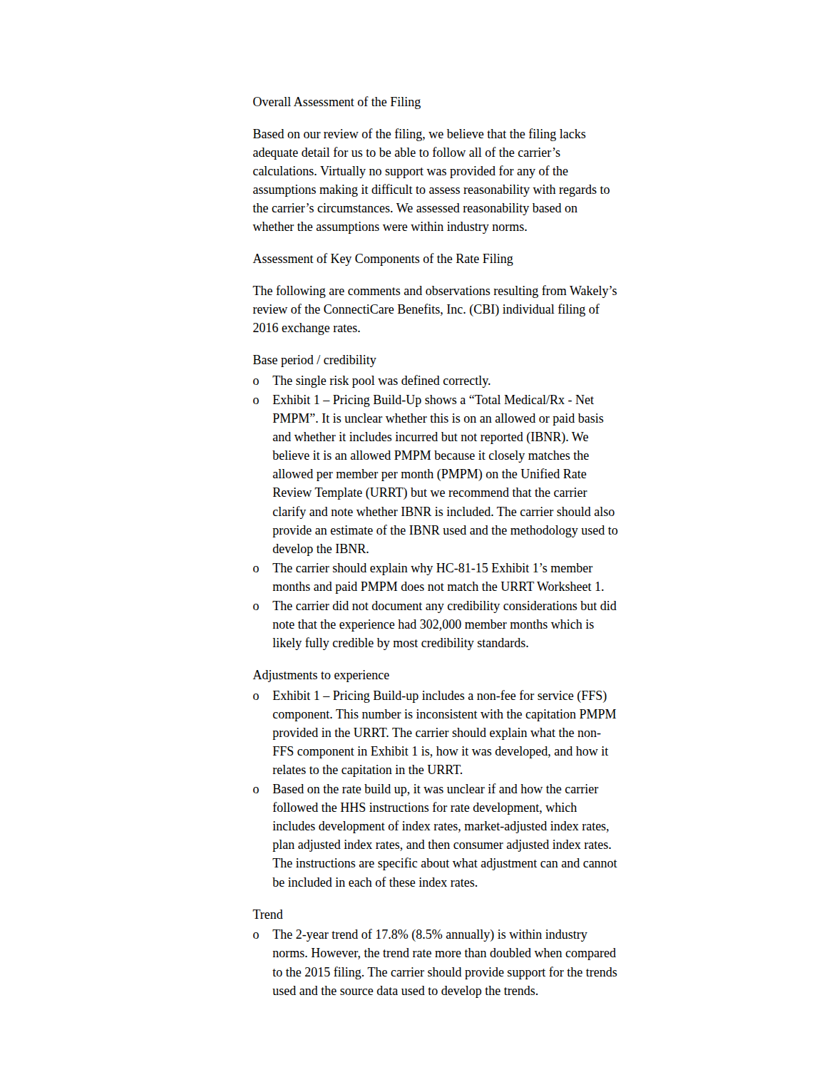Overall Assessment of the Filing
Based on our review of the filing, we believe that the filing lacks adequate detail for us to be able to follow all of the carrier’s calculations. Virtually no support was provided for any of the assumptions making it difficult to assess reasonability with regards to the carrier’s circumstances. We assessed reasonability based on whether the assumptions were within industry norms.
Assessment of Key Components of the Rate Filing
The following are comments and observations resulting from Wakely’s review of the ConnectiCare Benefits, Inc. (CBI) individual filing of 2016 exchange rates.
Base period / credibility
The single risk pool was defined correctly.
Exhibit 1 – Pricing Build-Up shows a “Total Medical/Rx - Net PMPM”. It is unclear whether this is on an allowed or paid basis and whether it includes incurred but not reported (IBNR). We believe it is an allowed PMPM because it closely matches the allowed per member per month (PMPM) on the Unified Rate Review Template (URRT) but we recommend that the carrier clarify and note whether IBNR is included. The carrier should also provide an estimate of the IBNR used and the methodology used to develop the IBNR.
The carrier should explain why HC-81-15 Exhibit 1’s member months and paid PMPM does not match the URRT Worksheet 1.
The carrier did not document any credibility considerations but did note that the experience had 302,000 member months which is likely fully credible by most credibility standards.
Adjustments to experience
Exhibit 1 – Pricing Build-up includes a non-fee for service (FFS) component. This number is inconsistent with the capitation PMPM provided in the URRT. The carrier should explain what the non-FFS component in Exhibit 1 is, how it was developed, and how it relates to the capitation in the URRT.
Based on the rate build up, it was unclear if and how the carrier followed the HHS instructions for rate development, which includes development of index rates, market-adjusted index rates, plan adjusted index rates, and then consumer adjusted index rates. The instructions are specific about what adjustment can and cannot be included in each of these index rates.
Trend
The 2-year trend of 17.8% (8.5% annually) is within industry norms. However, the trend rate more than doubled when compared to the 2015 filing. The carrier should provide support for the trends used and the source data used to develop the trends.